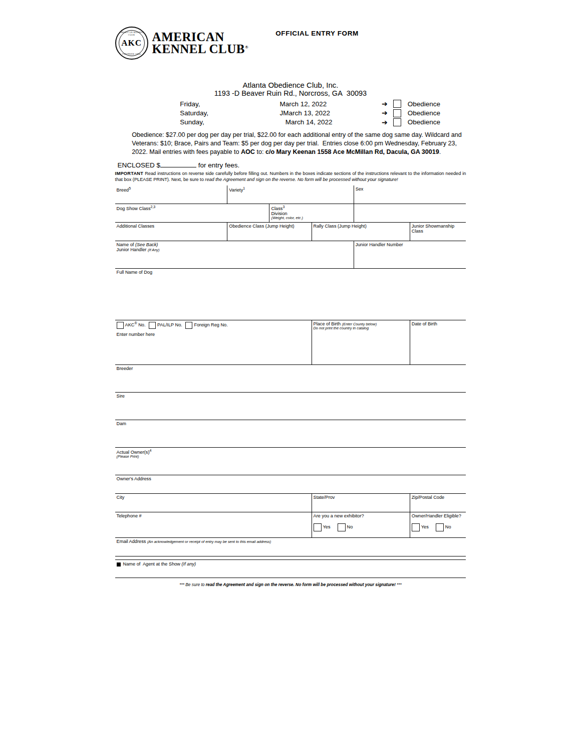AMERICAN KENNEL CLUB
AKC
FOUNDED 1884
AMERICAN
KENNEL CLUB®
OFFICIAL ENTRY FORM
Atlanta Obedience Club, Inc.
1193 -D Beaver Ruin Rd., Norcross, GA 30093
| Friday, | March 12, 2022 | ➔ | | Obedience |
| Saturday, | JMarch 13, 2022 | ➔ | | Obedience |
| Sunday, | March 14, 2022 | ➔ | | Obedience |
Obedience: $27.00 per dog per day per trial, $22.00 for each additional entry of the same dog same day. Wildcard and Veterans: $10; Brace, Pairs and Team: $5 per dog per day per trial. Entries close 6:00 pm Wednesday, February 23, 2022. Mail entries with fees payable to AOC to: c/o Mary Keenan 1558 Ace McMillan Rd, Dacula, GA 30019.
ENCLOSED $ for entry fees.
IMPORTANT Read instructions on reverse side carefully before filling out. Numbers in the boxes indicate sections of the instructions relevant to the information needed in that box (PLEASE PRINT). Next, be sure to read the Agreement and sign on the reverse. No form will be processed without your signature!
| Breed 5 | Variety 1 | Sex |
| Dog Show Class 2,3 | Class 3 Division (Weight, color, etc.) | |
| Additional Classes | Obedience Class (Jump Height) | Rally Class (Jump Height) | Junior Showmanship Class |
| Name of (See Back) Junior Handler (If Any) | Junior Handler Number |
| Full Name of Dog |
| AKC ® No. PAL/ILP No. Foreign Reg No. Enter number here | Place of Birth (Enter County below) Do not print the country in catalog | Date of Birth |
| Breeder |
| Sire |
| Dam |
| Actual Owner(s) 4 (Please Print) |
| Owner's Address |
| City | State/Prov | Zip/Postal Code |
| Telephone # | Are you a new exhibitor? Yes No | Owner/Handler Eligible? Yes No |
| Email Address (An acknowledgement or receipt of entry may be sent to this email address) |
Name of Agent at the Show (If any)
*** Be sure to read the Agreement and sign on the reverse. No form will be processed without your signature! ***